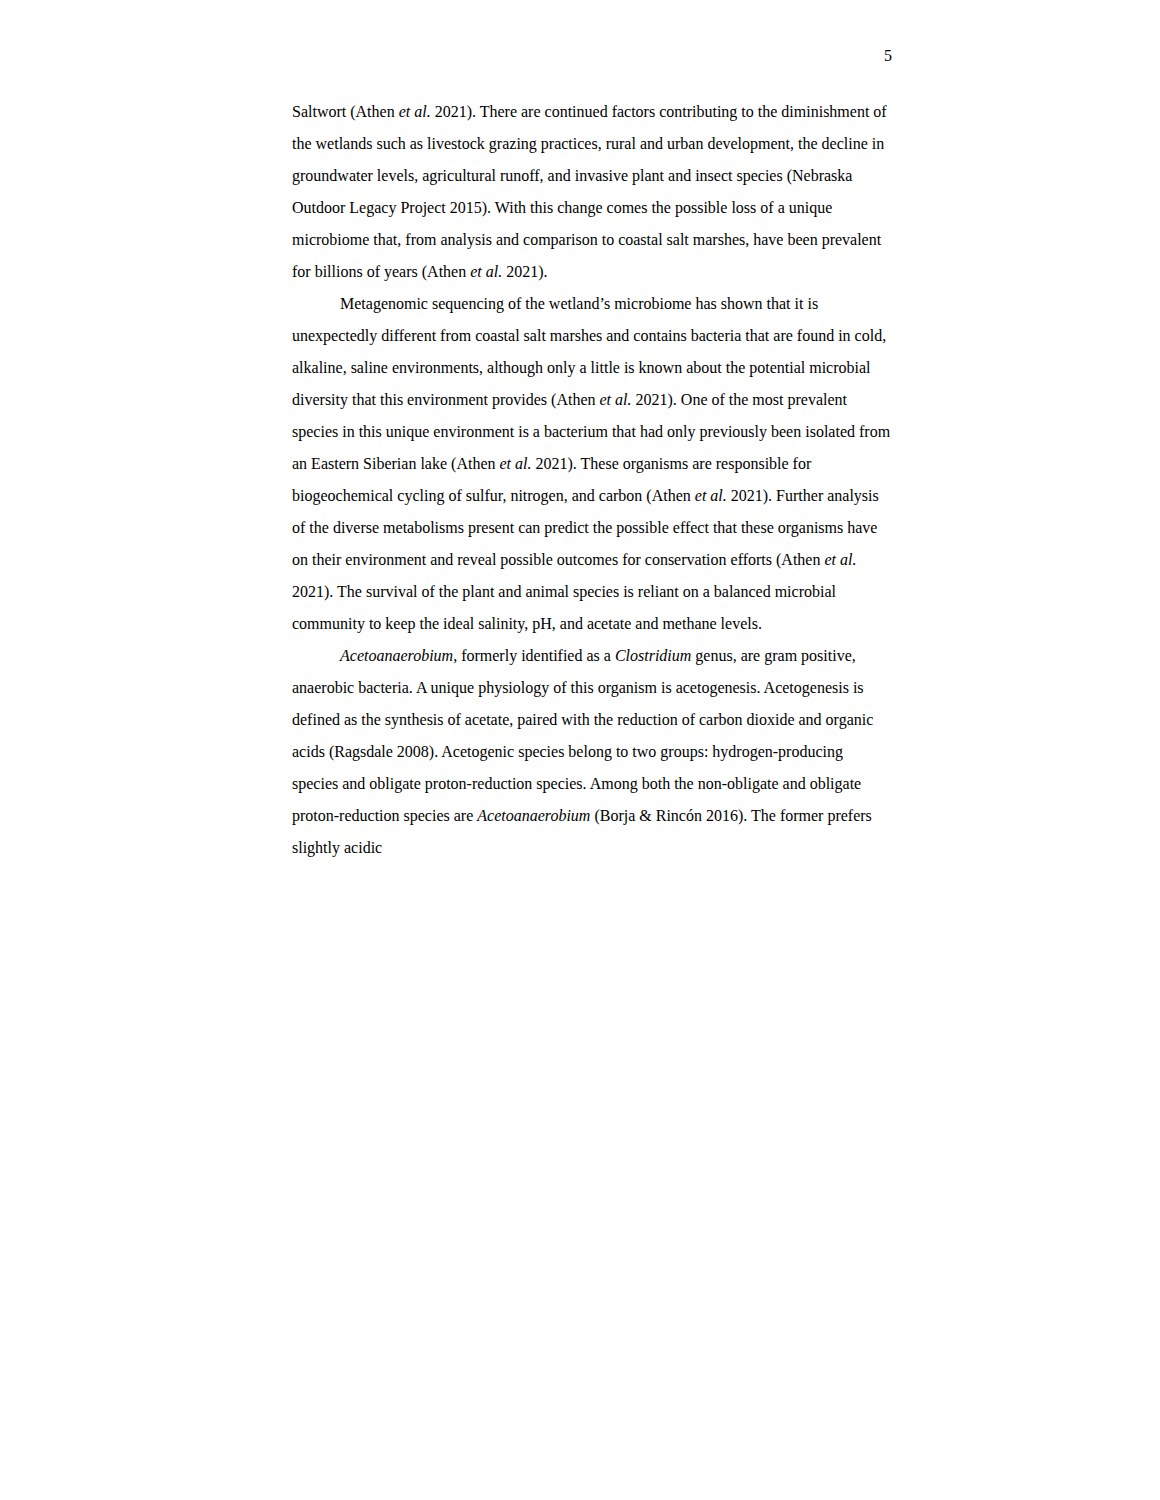5
Saltwort (Athen et al. 2021). There are continued factors contributing to the diminishment of the wetlands such as livestock grazing practices, rural and urban development, the decline in groundwater levels, agricultural runoff, and invasive plant and insect species (Nebraska Outdoor Legacy Project 2015). With this change comes the possible loss of a unique microbiome that, from analysis and comparison to coastal salt marshes, have been prevalent for billions of years (Athen et al. 2021).
Metagenomic sequencing of the wetland’s microbiome has shown that it is unexpectedly different from coastal salt marshes and contains bacteria that are found in cold, alkaline, saline environments, although only a little is known about the potential microbial diversity that this environment provides (Athen et al. 2021). One of the most prevalent species in this unique environment is a bacterium that had only previously been isolated from an Eastern Siberian lake (Athen et al. 2021). These organisms are responsible for biogeochemical cycling of sulfur, nitrogen, and carbon (Athen et al. 2021). Further analysis of the diverse metabolisms present can predict the possible effect that these organisms have on their environment and reveal possible outcomes for conservation efforts (Athen et al. 2021). The survival of the plant and animal species is reliant on a balanced microbial community to keep the ideal salinity, pH, and acetate and methane levels.
Acetoanaerobium, formerly identified as a Clostridium genus, are gram positive, anaerobic bacteria. A unique physiology of this organism is acetogenesis. Acetogenesis is defined as the synthesis of acetate, paired with the reduction of carbon dioxide and organic acids (Ragsdale 2008). Acetogenic species belong to two groups: hydrogen-producing species and obligate proton-reduction species. Among both the non-obligate and obligate proton-reduction species are Acetoanaerobium (Borja & Rincón 2016). The former prefers slightly acidic